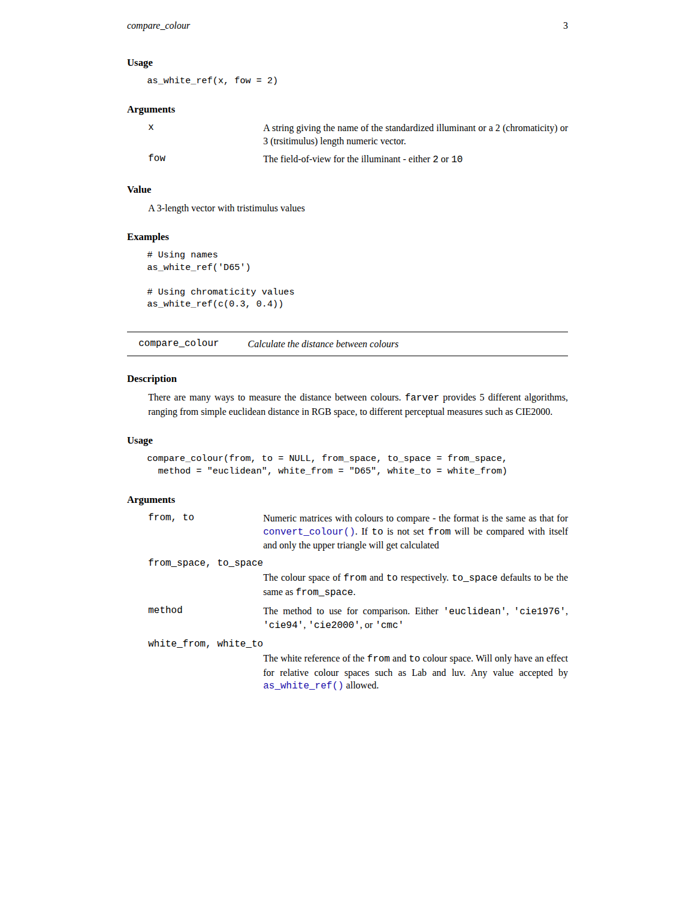compare_colour 3
Usage
as_white_ref(x, fow = 2)
Arguments
x
A string giving the name of the standardized illuminant or a 2 (chromaticity) or 3 (trsitimulus) length numeric vector.
fow
The field-of-view for the illuminant - either 2 or 10
Value
A 3-length vector with tristimulus values
Examples
# Using names
as_white_ref('D65')

# Using chromaticity values
as_white_ref(c(0.3, 0.4))
compare_colour Calculate the distance between colours
Description
There are many ways to measure the distance between colours. farver provides 5 different algorithms, ranging from simple euclidean distance in RGB space, to different perceptual measures such as CIE2000.
Usage
compare_colour(from, to = NULL, from_space, to_space = from_space,
  method = "euclidean", white_from = "D65", white_to = white_from)
Arguments
from, to
Numeric matrices with colours to compare - the format is the same as that for convert_colour(). If to is not set from will be compared with itself and only the upper triangle will get calculated
from_space, to_space
The colour space of from and to respectively. to_space defaults to be the same as from_space.
method
The method to use for comparison. Either 'euclidean', 'cie1976', 'cie94', 'cie2000', or 'cmc'
white_from, white_to
The white reference of the from and to colour space. Will only have an effect for relative colour spaces such as Lab and luv. Any value accepted by as_white_ref() allowed.